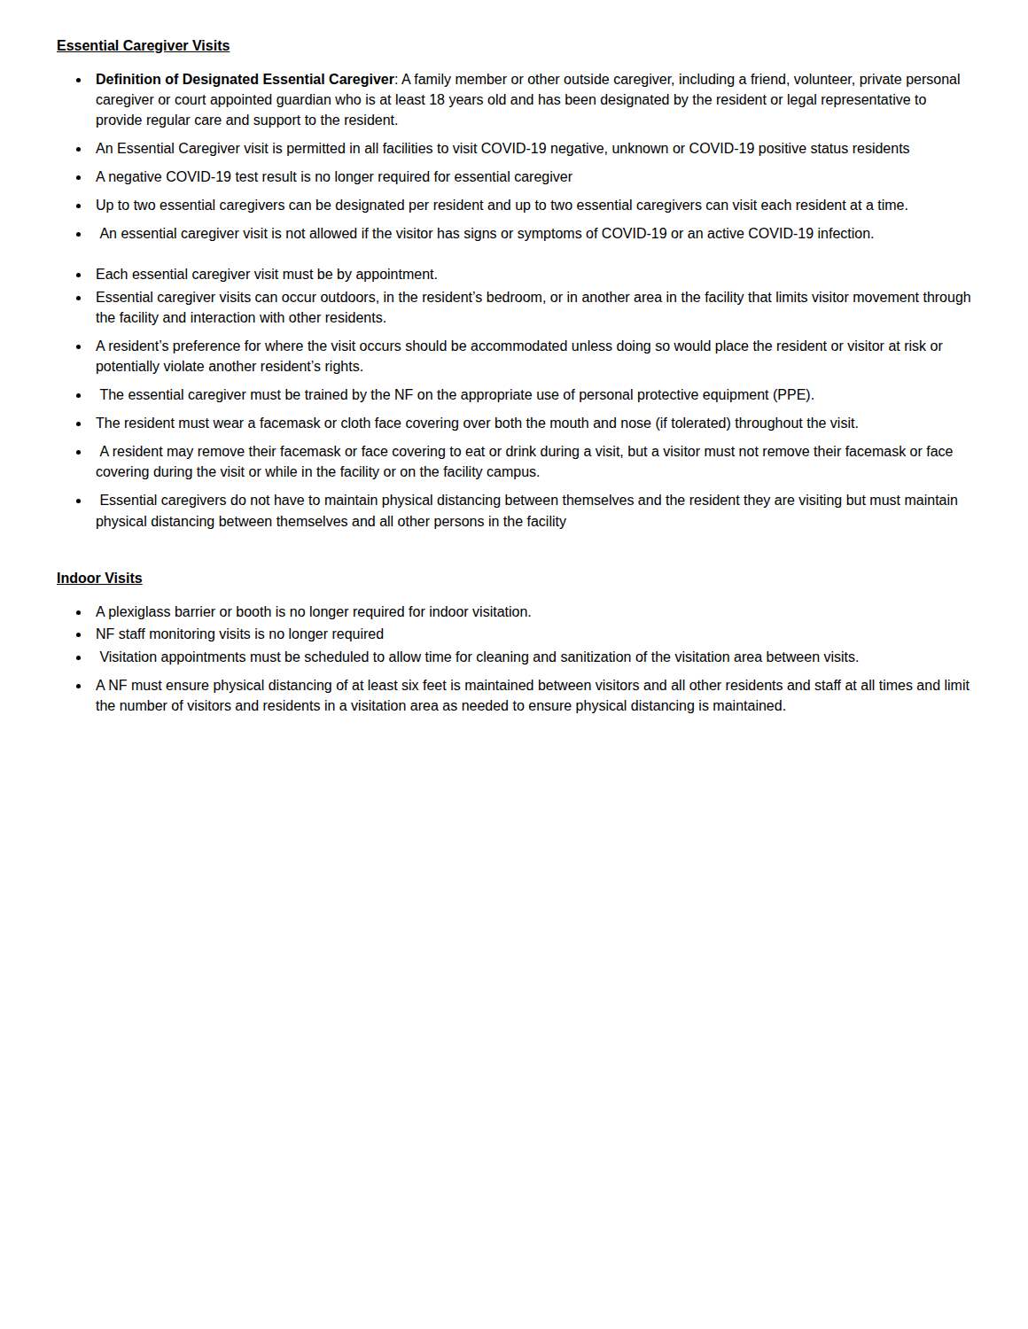Essential Caregiver Visits
Definition of Designated Essential Caregiver: A family member or other outside caregiver, including a friend, volunteer, private personal caregiver or court appointed guardian who is at least 18 years old and has been designated by the resident or legal representative to provide regular care and support to the resident.
An Essential Caregiver visit is permitted in all facilities to visit COVID-19 negative, unknown or COVID-19 positive status residents
A negative COVID-19 test result is no longer required for essential caregiver
Up to two essential caregivers can be designated per resident and up to two essential caregivers can visit each resident at a time.
An essential caregiver visit is not allowed if the visitor has signs or symptoms of COVID-19 or an active COVID-19 infection.
Each essential caregiver visit must be by appointment.
Essential caregiver visits can occur outdoors, in the resident’s bedroom, or in another area in the facility that limits visitor movement through the facility and interaction with other residents.
A resident’s preference for where the visit occurs should be accommodated unless doing so would place the resident or visitor at risk or potentially violate another resident’s rights.
The essential caregiver must be trained by the NF on the appropriate use of personal protective equipment (PPE).
The resident must wear a facemask or cloth face covering over both the mouth and nose (if tolerated) throughout the visit.
A resident may remove their facemask or face covering to eat or drink during a visit, but a visitor must not remove their facemask or face covering during the visit or while in the facility or on the facility campus.
Essential caregivers do not have to maintain physical distancing between themselves and the resident they are visiting but must maintain physical distancing between themselves and all other persons in the facility
Indoor Visits
A plexiglass barrier or booth is no longer required for indoor visitation.
NF staff monitoring visits is no longer required
Visitation appointments must be scheduled to allow time for cleaning and sanitization of the visitation area between visits.
A NF must ensure physical distancing of at least six feet is maintained between visitors and all other residents and staff at all times and limit the number of visitors and residents in a visitation area as needed to ensure physical distancing is maintained.